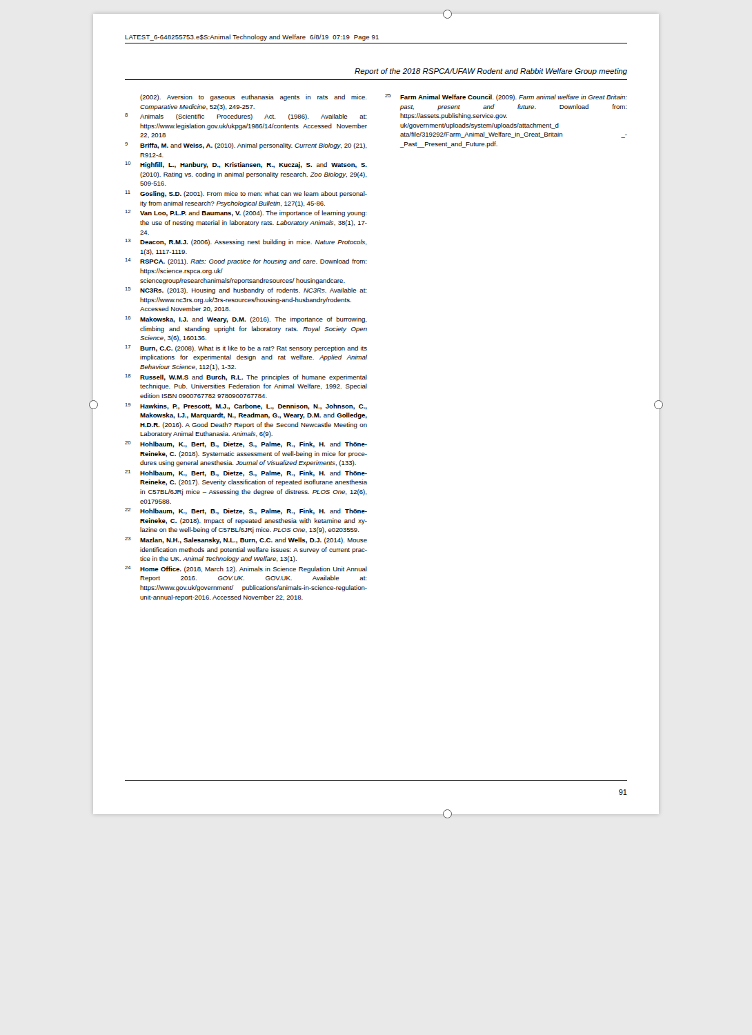LATEST_6-648255753.e$S:Animal Technology and Welfare 6/8/19 07:19 Page 91
Report of the 2018 RSPCA/UFAW Rodent and Rabbit Welfare Group meeting
(2002). Aversion to gaseous euthanasia agents in rats and mice. Comparative Medicine, 52(3), 249-257.
8 Animals (Scientific Procedures) Act. (1986). Available at: https://www.legislation.gov.uk/ukpga/1986/14/contents Accessed November 22, 2018
9 Briffa, M. and Weiss, A. (2010). Animal personality. Current Biology, 20 (21), R912-4.
10 Highfill, L., Hanbury, D., Kristiansen, R., Kuczaj, S. and Watson, S. (2010). Rating vs. coding in animal personality research. Zoo Biology, 29(4), 509-516.
11 Gosling, S.D. (2001). From mice to men: what can we learn about personality from animal research? Psychological Bulletin, 127(1), 45-86.
12 Van Loo, P.L.P. and Baumans, V. (2004). The importance of learning young: the use of nesting material in laboratory rats. Laboratory Animals, 38(1), 17-24.
13 Deacon, R.M.J. (2006). Assessing nest building in mice. Nature Protocols, 1(3), 1117-1119.
14 RSPCA. (2011). Rats: Good practice for housing and care. Download from: https://science.rspca.org.uk/ sciencegroup/researchanimals/reportsandresources/ housingandcare.
15 NC3Rs. (2013). Housing and husbandry of rodents. NC3Rs. Available at: https://www.nc3rs.org.uk/3rs-resources/housing-and-husbandry/rodents. Accessed November 20, 2018.
16 Makowska, I.J. and Weary, D.M. (2016). The importance of burrowing, climbing and standing upright for laboratory rats. Royal Society Open Science, 3(6), 160136.
17 Burn, C.C. (2008). What is it like to be a rat? Rat sensory perception and its implications for experimental design and rat welfare. Applied Animal Behaviour Science, 112(1), 1-32.
18 Russell, W.M.S and Burch, R.L. The principles of humane experimental technique. Pub. Universities Federation for Animal Welfare, 1992. Special edition ISBN 0900767782 9780900767784.
19 Hawkins, P., Prescott, M.J., Carbone, L., Dennison, N., Johnson, C., Makowska, I.J., Marquardt, N., Readman, G., Weary, D.M. and Golledge, H.D.R. (2016). A Good Death? Report of the Second Newcastle Meeting on Laboratory Animal Euthanasia. Animals, 6(9).
20 Hohlbaum, K., Bert, B., Dietze, S., Palme, R., Fink, H. and Thöne-Reineke, C. (2018). Systematic assessment of well-being in mice for procedures using general anesthesia. Journal of Visualized Experiments, (133).
21 Hohlbaum, K., Bert, B., Dietze, S., Palme, R., Fink, H. and Thöne-Reineke, C. (2017). Severity classification of repeated isoflurane anesthesia in C57BL/6JRj mice – Assessing the degree of distress. PLOS One, 12(6), e0179588.
22 Hohlbaum, K., Bert, B., Dietze, S., Palme, R., Fink, H. and Thöne-Reineke, C. (2018). Impact of repeated anesthesia with ketamine and xylazine on the well-being of C57BL/6JRj mice. PLOS One, 13(9), e0203559.
23 Mazlan, N.H., Salesansky, N.L., Burn, C.C. and Wells, D.J. (2014). Mouse identification methods and potential welfare issues: A survey of current practice in the UK. Animal Technology and Welfare, 13(1).
24 Home Office. (2018, March 12). Animals in Science Regulation Unit Annual Report 2016. GOV.UK. GOV.UK. Available at: https://www.gov.uk/government/ publications/animals-in-science-regulation-unit-annual-report-2016. Accessed November 22, 2018.
25 Farm Animal Welfare Council. (2009). Farm animal welfare in Great Britain: past, present and future. Download from: https://assets.publishing.service.gov. uk/government/uploads/system/uploads/attachment_d ata/file/319292/Farm_Animal_Welfare_in_Great_Britain _-_Past__Present_and_Future.pdf.
91